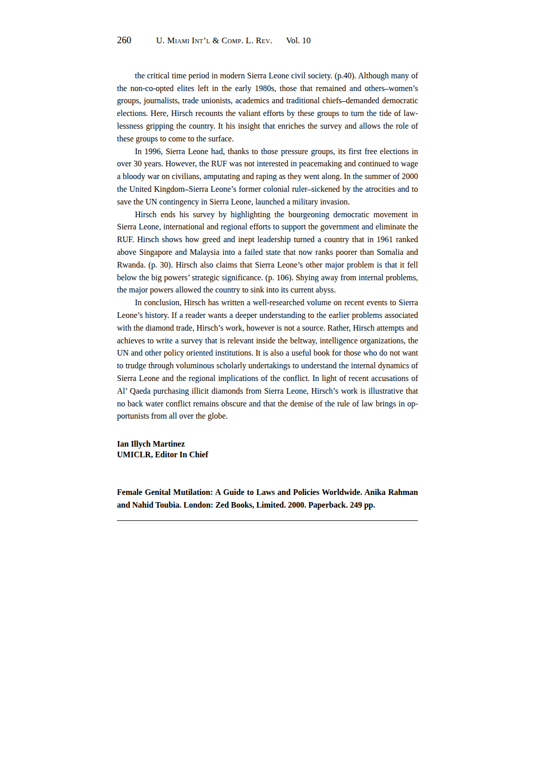260 U. Miami Int’l & Comp. L. Rev.Vol. 10
the critical time period in modern Sierra Leone civil society. (p.40). Although many of the non-co-opted elites left in the early 1980s, those that remained and others–women’s groups, journalists, trade unionists, academics and traditional chiefs–demanded democratic elections. Here, Hirsch recounts the valiant efforts by these groups to turn the tide of lawlessness gripping the country. It his insight that enriches the survey and allows the role of these groups to come to the surface.
In 1996, Sierra Leone had, thanks to those pressure groups, its first free elections in over 30 years. However, the RUF was not interested in peacemaking and continued to wage a bloody war on civilians, amputating and raping as they went along. In the summer of 2000 the United Kingdom–Sierra Leone’s former colonial ruler–sickened by the atrocities and to save the UN contingency in Sierra Leone, launched a military invasion.
Hirsch ends his survey by highlighting the bourgeoning democratic movement in Sierra Leone, international and regional efforts to support the government and eliminate the RUF. Hirsch shows how greed and inept leadership turned a country that in 1961 ranked above Singapore and Malaysia into a failed state that now ranks poorer than Somalia and Rwanda. (p. 30). Hirsch also claims that Sierra Leone’s other major problem is that it fell below the big powers’ strategic significance. (p. 106). Shying away from internal problems, the major powers allowed the country to sink into its current abyss.
In conclusion, Hirsch has written a well-researched volume on recent events to Sierra Leone’s history. If a reader wants a deeper understanding to the earlier problems associated with the diamond trade, Hirsch’s work, however is not a source. Rather, Hirsch attempts and achieves to write a survey that is relevant inside the beltway, intelligence organizations, the UN and other policy oriented institutions. It is also a useful book for those who do not want to trudge through voluminous scholarly undertakings to understand the internal dynamics of Sierra Leone and the regional implications of the conflict. In light of recent accusations of Al’ Qaeda purchasing illicit diamonds from Sierra Leone, Hirsch’s work is illustrative that no back water conflict remains obscure and that the demise of the rule of law brings in opportunists from all over the globe.
Ian Illych Martinez
UMICLR, Editor In Chief
Female Genital Mutilation: A Guide to Laws and Policies Worldwide. Anika Rahman and Nahid Toubia. London: Zed Books, Limited. 2000. Paperback. 249 pp.